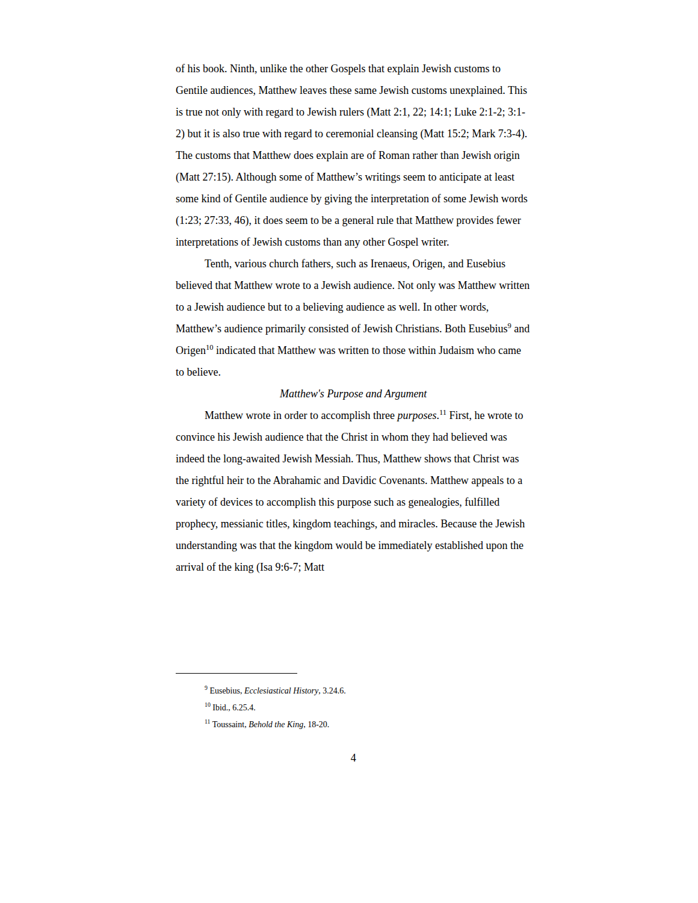of his book. Ninth, unlike the other Gospels that explain Jewish customs to Gentile audiences, Matthew leaves these same Jewish customs unexplained. This is true not only with regard to Jewish rulers (Matt 2:1, 22; 14:1; Luke 2:1-2; 3:1-2) but it is also true with regard to ceremonial cleansing (Matt 15:2; Mark 7:3-4). The customs that Matthew does explain are of Roman rather than Jewish origin (Matt 27:15). Although some of Matthew’s writings seem to anticipate at least some kind of Gentile audience by giving the interpretation of some Jewish words (1:23; 27:33, 46), it does seem to be a general rule that Matthew provides fewer interpretations of Jewish customs than any other Gospel writer.
Tenth, various church fathers, such as Irenaeus, Origen, and Eusebius believed that Matthew wrote to a Jewish audience. Not only was Matthew written to a Jewish audience but to a believing audience as well. In other words, Matthew’s audience primarily consisted of Jewish Christians. Both Eusebius9 and Origen10 indicated that Matthew was written to those within Judaism who came to believe.
Matthew's Purpose and Argument
Matthew wrote in order to accomplish three purposes.11 First, he wrote to convince his Jewish audience that the Christ in whom they had believed was indeed the long-awaited Jewish Messiah. Thus, Matthew shows that Christ was the rightful heir to the Abrahamic and Davidic Covenants. Matthew appeals to a variety of devices to accomplish this purpose such as genealogies, fulfilled prophecy, messianic titles, kingdom teachings, and miracles. Because the Jewish understanding was that the kingdom would be immediately established upon the arrival of the king (Isa 9:6-7; Matt
9 Eusebius, Ecclesiastical History, 3.24.6.
10 Ibid., 6.25.4.
11 Toussaint, Behold the King, 18-20.
4